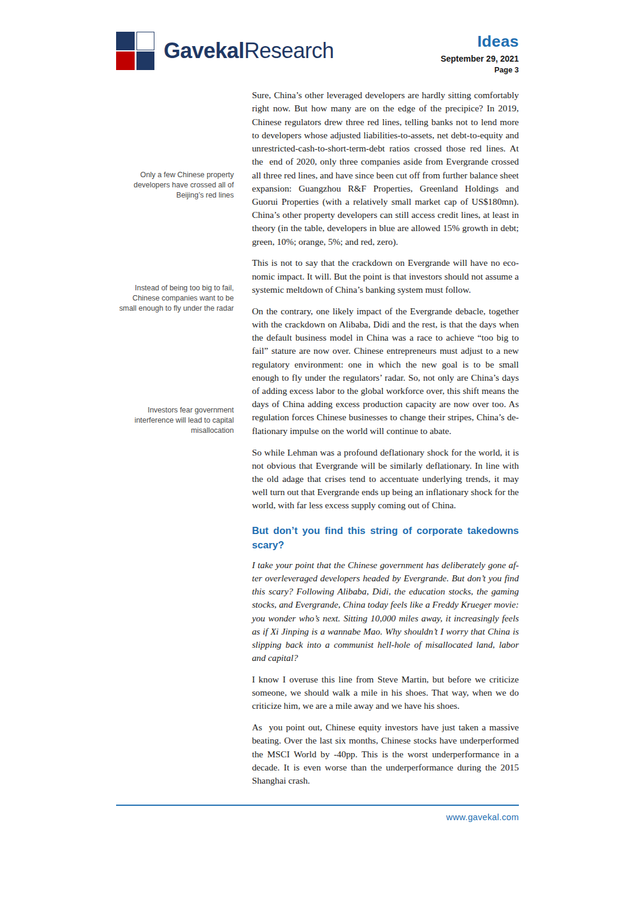Gavekal Research
Ideas
September 29, 2021
Page 3
Only a few Chinese property developers have crossed all of Beijing’s red lines
Instead of being too big to fail, Chinese companies want to be small enough to fly under the radar
Investors fear government interference will lead to capital misallocation
Sure, China’s other leveraged developers are hardly sitting comfortably right now. But how many are on the edge of the precipice? In 2019, Chinese regulators drew three red lines, telling banks not to lend more to developers whose adjusted liabilities-to-assets, net debt-to-equity and unrestricted-cash-to-short-term-debt ratios crossed those red lines. At the end of 2020, only three companies aside from Evergrande crossed all three red lines, and have since been cut off from further balance sheet expansion: Guangzhou R&F Properties, Greenland Holdings and Guorui Properties (with a relatively small market cap of US$180mn). China’s other property developers can still access credit lines, at least in theory (in the table, developers in blue are allowed 15% growth in debt; green, 10%; orange, 5%; and red, zero).
This is not to say that the crackdown on Evergrande will have no economic impact. It will. But the point is that investors should not assume a systemic meltdown of China’s banking system must follow.
On the contrary, one likely impact of the Evergrande debacle, together with the crackdown on Alibaba, Didi and the rest, is that the days when the default business model in China was a race to achieve “too big to fail” stature are now over. Chinese entrepreneurs must adjust to a new regulatory environment: one in which the new goal is to be small enough to fly under the regulators’ radar. So, not only are China’s days of adding excess labor to the global workforce over, this shift means the days of China adding excess production capacity are now over too. As regulation forces Chinese businesses to change their stripes, China’s deflationary impulse on the world will continue to abate.
So while Lehman was a profound deflationary shock for the world, it is not obvious that Evergrande will be similarly deflationary. In line with the old adage that crises tend to accentuate underlying trends, it may well turn out that Evergrande ends up being an inflationary shock for the world, with far less excess supply coming out of China.
But don’t you find this string of corporate takedowns scary?
I take your point that the Chinese government has deliberately gone after overleveraged developers headed by Evergrande. But don’t you find this scary? Following Alibaba, Didi, the education stocks, the gaming stocks, and Evergrande, China today feels like a Freddy Krueger movie: you wonder who’s next. Sitting 10,000 miles away, it increasingly feels as if Xi Jinping is a wannabe Mao. Why shouldn’t I worry that China is slipping back into a communist hell-hole of misallocated land, labor and capital?
I know I overuse this line from Steve Martin, but before we criticize someone, we should walk a mile in his shoes. That way, when we do criticize him, we are a mile away and we have his shoes.
As you point out, Chinese equity investors have just taken a massive beating. Over the last six months, Chinese stocks have underperformed the MSCI World by -40pp. This is the worst underperformance in a decade. It is even worse than the underperformance during the 2015 Shanghai crash.
www.gavekal.com